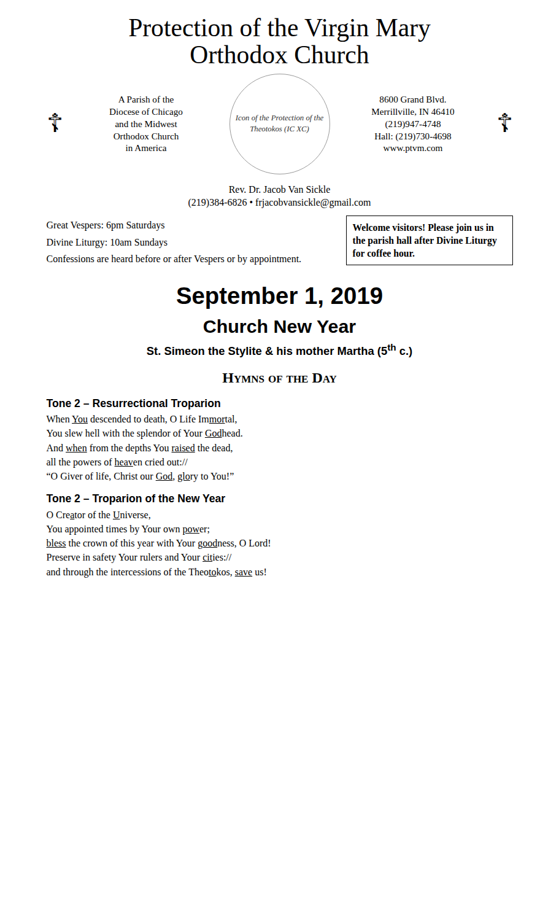Protection of the Virgin Mary
Orthodox Church
☦
A Parish of the
Diocese of Chicago
and the Midwest
Orthodox Church
in America
Icon of the Protection of the Theotokos (IC XC)
8600 Grand Blvd.
Merrillville, IN 46410
(219)947-4748
Hall: (219)730-4698
www.ptvm.com
☦
Rev. Dr. Jacob Van Sickle
(219)384-6826 • frjacobvansickle@gmail.com
Great Vespers: 6pm Saturdays
Divine Liturgy: 10am Sundays
Confessions are heard before or after Vespers or by appointment.
Welcome visitors! Please join us in the parish hall after Divine Liturgy for coffee hour.
September 1, 2019
Church New Year
St. Simeon the Stylite & his mother Martha (5th c.)
Hymns of the Day
Tone 2 – Resurrectional Troparion
When You descended to death, O Life Immortal,
You slew hell with the splendor of Your Godhead.
And when from the depths You raised the dead,
all the powers of heaven cried out://
“O Giver of life, Christ our God, glory to You!”
Tone 2 – Troparion of the New Year
O Creator of the Universe,
You appointed times by Your own power;
bless the crown of this year with Your goodness, O Lord!
Preserve in safety Your rulers and Your cities://
and through the intercessions of the Theotokos, save us!